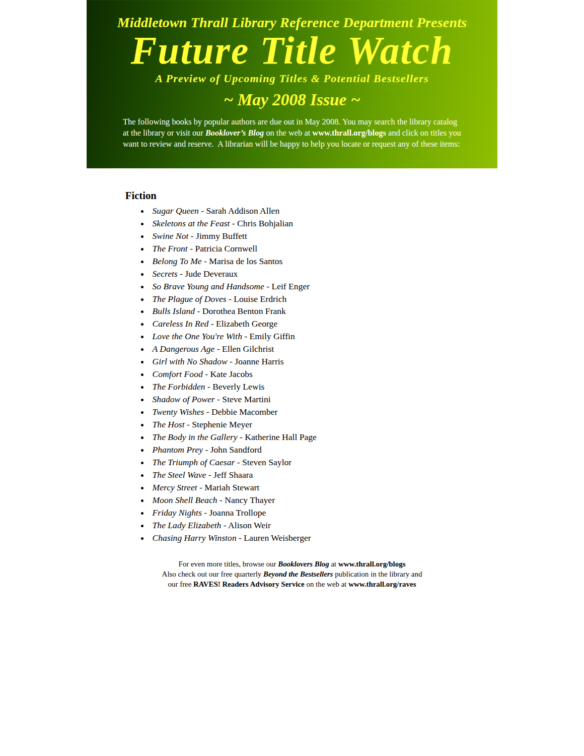Middletown Thrall Library Reference Department Presents
Future Title Watch
A Preview of Upcoming Titles & Potential Bestsellers
~ May 2008 Issue ~
The following books by popular authors are due out in May 2008. You may search the library catalog at the library or visit our Booklover’s Blog on the web at www.thrall.org/blogs and click on titles you want to review and reserve. A librarian will be happy to help you locate or request any of these items:
Fiction
Sugar Queen - Sarah Addison Allen
Skeletons at the Feast - Chris Bohjalian
Swine Not - Jimmy Buffett
The Front - Patricia Cornwell
Belong To Me - Marisa de los Santos
Secrets - Jude Deveraux
So Brave Young and Handsome - Leif Enger
The Plague of Doves - Louise Erdrich
Bulls Island - Dorothea Benton Frank
Careless In Red - Elizabeth George
Love the One You're With - Emily Giffin
A Dangerous Age - Ellen Gilchrist
Girl with No Shadow - Joanne Harris
Comfort Food - Kate Jacobs
The Forbidden - Beverly Lewis
Shadow of Power - Steve Martini
Twenty Wishes - Debbie Macomber
The Host - Stephenie Meyer
The Body in the Gallery - Katherine Hall Page
Phantom Prey - John Sandford
The Triumph of Caesar - Steven Saylor
The Steel Wave - Jeff Shaara
Mercy Street - Mariah Stewart
Moon Shell Beach - Nancy Thayer
Friday Nights - Joanna Trollope
The Lady Elizabeth - Alison Weir
Chasing Harry Winston - Lauren Weisberger
For even more titles, browse our Booklovers Blog at www.thrall.org/blogs
Also check out our free quarterly Beyond the Bestsellers publication in the library and
our free RAVES! Readers Advisory Service on the web at www.thrall.org/raves